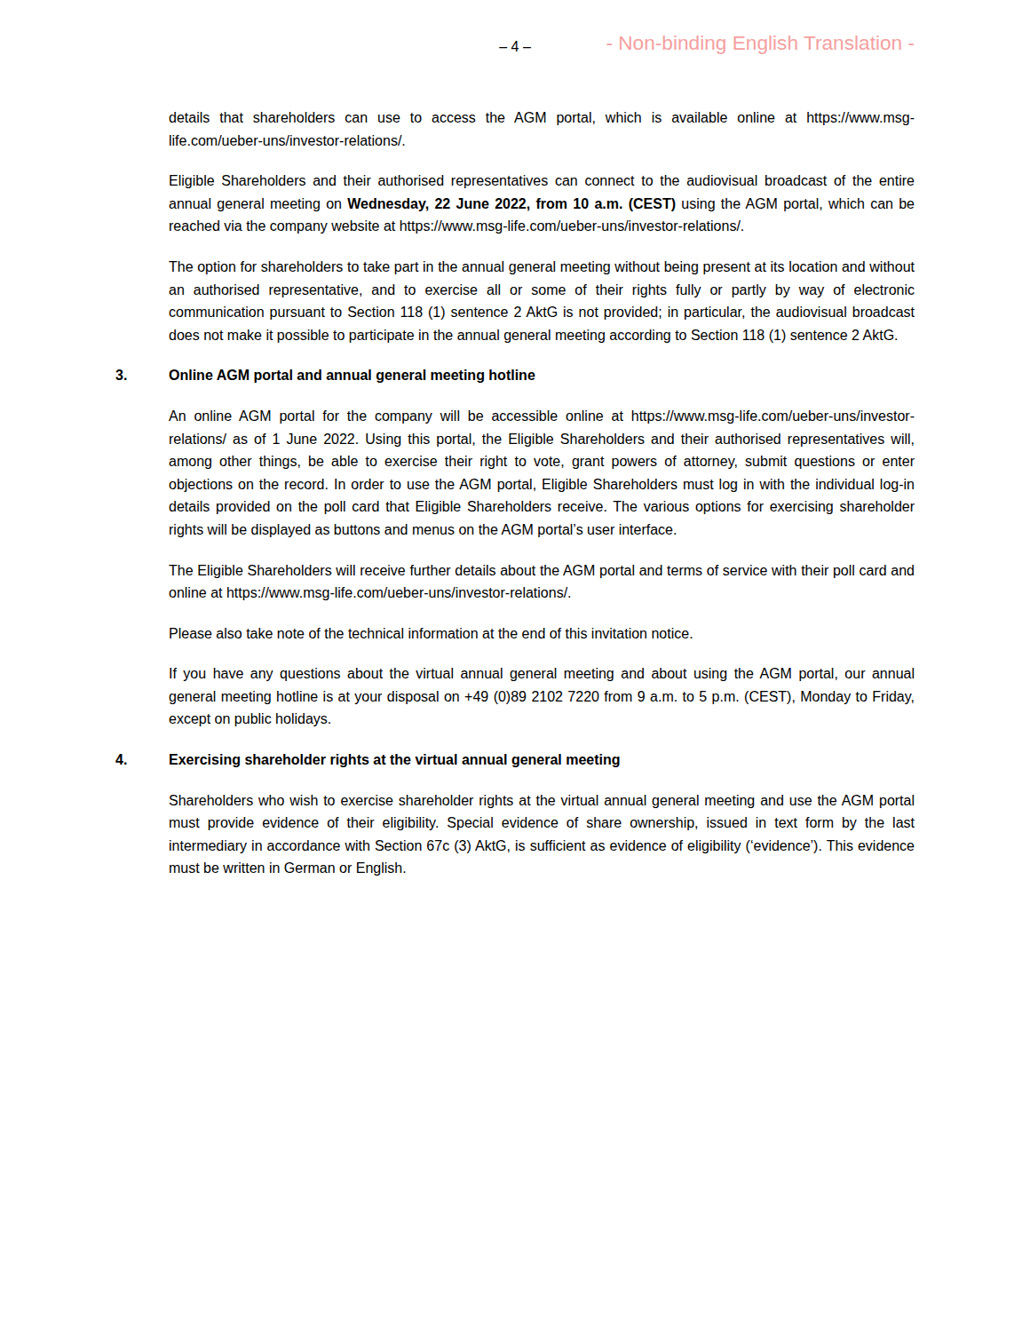– 4 –
- Non-binding English Translation -
details that shareholders can use to access the AGM portal, which is available online at https://www.msg-life.com/ueber-uns/investor-relations/.
Eligible Shareholders and their authorised representatives can connect to the audiovisual broadcast of the entire annual general meeting on Wednesday, 22 June 2022, from 10 a.m. (CEST) using the AGM portal, which can be reached via the company website at https://www.msg-life.com/ueber-uns/investor-relations/.
The option for shareholders to take part in the annual general meeting without being present at its location and without an authorised representative, and to exercise all or some of their rights fully or partly by way of electronic communication pursuant to Section 118 (1) sentence 2 AktG is not provided; in particular, the audiovisual broadcast does not make it possible to participate in the annual general meeting according to Section 118 (1) sentence 2 AktG.
3.
Online AGM portal and annual general meeting hotline
An online AGM portal for the company will be accessible online at https://www.msg-life.com/ueber-uns/investor-relations/ as of 1 June 2022. Using this portal, the Eligible Shareholders and their authorised representatives will, among other things, be able to exercise their right to vote, grant powers of attorney, submit questions or enter objections on the record. In order to use the AGM portal, Eligible Shareholders must log in with the individual log-in details provided on the poll card that Eligible Shareholders receive. The various options for exercising shareholder rights will be displayed as buttons and menus on the AGM portal’s user interface.
The Eligible Shareholders will receive further details about the AGM portal and terms of service with their poll card and online at https://www.msg-life.com/ueber-uns/investor-relations/.
Please also take note of the technical information at the end of this invitation notice.
If you have any questions about the virtual annual general meeting and about using the AGM portal, our annual general meeting hotline is at your disposal on +49 (0)89 2102 7220 from 9 a.m. to 5 p.m. (CEST), Monday to Friday, except on public holidays.
4.
Exercising shareholder rights at the virtual annual general meeting
Shareholders who wish to exercise shareholder rights at the virtual annual general meeting and use the AGM portal must provide evidence of their eligibility. Special evidence of share ownership, issued in text form by the last intermediary in accordance with Section 67c (3) AktG, is sufficient as evidence of eligibility (‘evidence’). This evidence must be written in German or English.